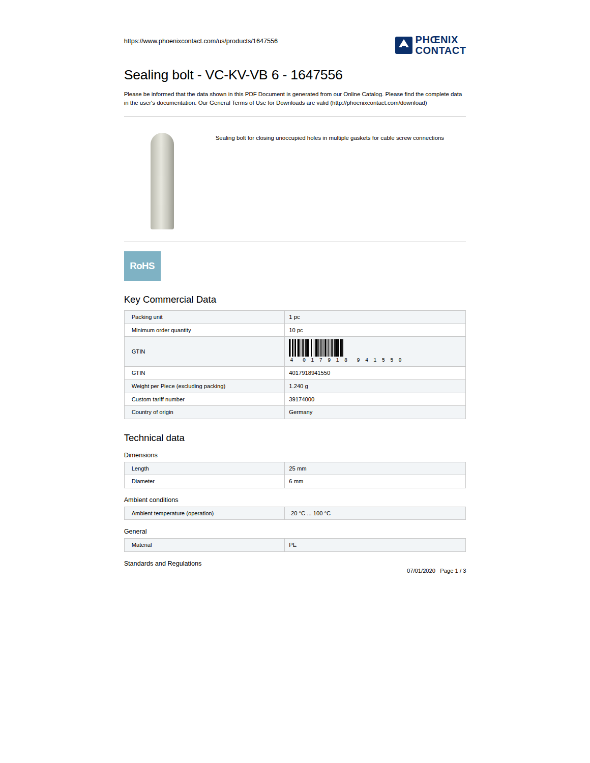https://www.phoenixcontact.com/us/products/1647556
PHŒNIX
CONTACT
Sealing bolt - VC-KV-VB 6 - 1647556
Please be informed that the data shown in this PDF Document is generated from our Online Catalog. Please find the complete data in the user's documentation. Our General Terms of Use for Downloads are valid (http://phoenixcontact.com/download)
Sealing bolt for closing unoccupied holes in multiple gaskets for cable screw connections
RoHS
Key Commercial Data
| Packing unit | 1 pc |
| Minimum order quantity | 10 pc |
| GTIN | 4 0 1 7 9 1 8 9 4 1 5 5 0 |
| GTIN | 4017918941550 |
| Weight per Piece (excluding packing) | 1.240 g |
| Custom tariff number | 39174000 |
| Country of origin | Germany |
Technical data
Dimensions
| Length | 25 mm |
| Diameter | 6 mm |
Ambient conditions
| Ambient temperature (operation) | -20 °C ... 100 °C |
General
| Material | PE |
Standards and Regulations
07/01/2020 Page 1 / 3